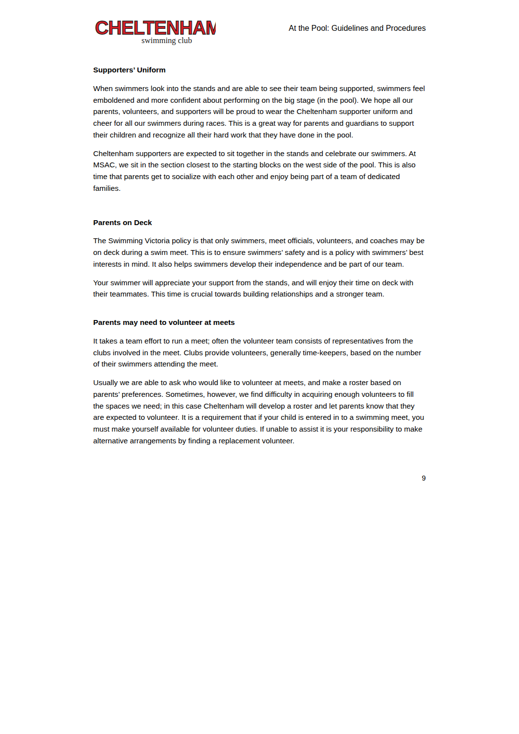Cheltenham Swimming Club CHELTENHAM swimming club
At the Pool: Guidelines and Procedures
Supporters’ Uniform
When swimmers look into the stands and are able to see their team being supported, swimmers feel emboldened and more confident about performing on the big stage (in the pool). We hope all our parents, volunteers, and supporters will be proud to wear the Cheltenham supporter uniform and cheer for all our swimmers during races. This is a great way for parents and guardians to support their children and recognize all their hard work that they have done in the pool.
Cheltenham supporters are expected to sit together in the stands and celebrate our swimmers. At MSAC, we sit in the section closest to the starting blocks on the west side of the pool. This is also time that parents get to socialize with each other and enjoy being part of a team of dedicated families.
Parents on Deck
The Swimming Victoria policy is that only swimmers, meet officials, volunteers, and coaches may be on deck during a swim meet. This is to ensure swimmers’ safety and is a policy with swimmers’ best interests in mind. It also helps swimmers develop their independence and be part of our team.
Your swimmer will appreciate your support from the stands, and will enjoy their time on deck with their teammates. This time is crucial towards building relationships and a stronger team.
Parents may need to volunteer at meets
It takes a team effort to run a meet; often the volunteer team consists of representatives from the clubs involved in the meet. Clubs provide volunteers, generally time-keepers, based on the number of their swimmers attending the meet.
Usually we are able to ask who would like to volunteer at meets, and make a roster based on parents’ preferences. Sometimes, however, we find difficulty in acquiring enough volunteers to fill the spaces we need; in this case Cheltenham will develop a roster and let parents know that they are expected to volunteer. It is a requirement that if your child is entered in to a swimming meet, you must make yourself available for volunteer duties. If unable to assist it is your responsibility to make alternative arrangements by finding a replacement volunteer.
9